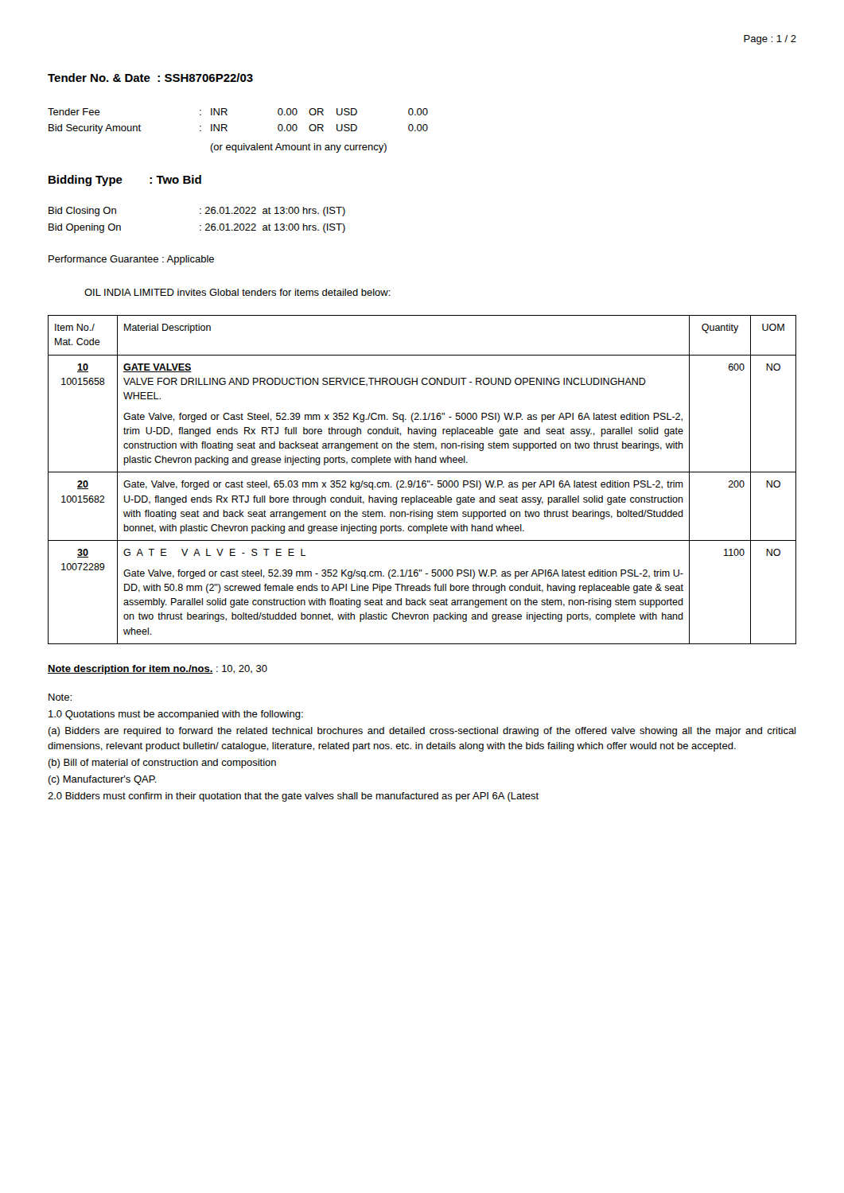Page : 1 / 2
Tender No. & Date : SSH8706P22/03
| Tender Fee | : | INR | 0.00 | OR | USD | 0.00 |
| Bid Security Amount | : | INR | 0.00 | OR | USD | 0.00 |
(or equivalent Amount in any currency)
Bidding Type : Two Bid
| Bid Closing On | : 26.01.2022 at 13:00 hrs. (IST) |
| Bid Opening On | : 26.01.2022 at 13:00 hrs. (IST) |
Performance Guarantee : Applicable
OIL INDIA LIMITED invites Global tenders for items detailed below:
| Item No./ Mat. Code | Material Description | Quantity | UOM |
| --- | --- | --- | --- |
| 10 10015658 | GATE VALVES VALVE FOR DRILLING AND PRODUCTION SERVICE,THROUGH CONDUIT - ROUND OPENING INCLUDINGHAND WHEEL. Gate Valve, forged or Cast Steel, 52.39 mm x 352 Kg./Cm. Sq. (2.1/16" - 5000 PSI) W.P. as per API 6A latest edition PSL-2, trim U-DD, flanged ends Rx RTJ full bore through conduit, having replaceable gate and seat assy., parallel solid gate construction with floating seat and backseat arrangement on the stem, non-rising stem supported on two thrust bearings, with plastic Chevron packing and grease injecting ports, complete with hand wheel. | 600 | NO |
| 20 10015682 | Gate, Valve, forged or cast steel, 65.03 mm x 352 kg/sq.cm. (2.9/16"- 5000 PSI) W.P. as per API 6A latest edition PSL-2, trim U-DD, flanged ends Rx RTJ full bore through conduit, having replaceable gate and seat assy, parallel solid gate construction with floating seat and back seat arrangement on the stem. non-rising stem supported on two thrust bearings, bolted/Studded bonnet, with plastic Chevron packing and grease injecting ports. complete with hand wheel. | 200 | NO |
| 30 10072289 | G A T E V A L V E - S T E E L Gate Valve, forged or cast steel, 52.39 mm - 352 Kg/sq.cm. (2.1/16" - 5000 PSI) W.P. as per API6A latest edition PSL-2, trim U-DD, with 50.8 mm (2") screwed female ends to API Line Pipe Threads full bore through conduit, having replaceable gate & seat assembly. Parallel solid gate construction with floating seat and back seat arrangement on the stem, non-rising stem supported on two thrust bearings, bolted/studded bonnet, with plastic Chevron packing and grease injecting ports, complete with hand wheel. | 1100 | NO |
Note description for item no./nos. : 10, 20, 30
Note:
1.0 Quotations must be accompanied with the following:
(a) Bidders are required to forward the related technical brochures and detailed cross-sectional drawing of the offered valve showing all the major and critical dimensions, relevant product bulletin/ catalogue, literature, related part nos. etc. in details along with the bids failing which offer would not be accepted.
(b) Bill of material of construction and composition
(c) Manufacturer's QAP.
2.0 Bidders must confirm in their quotation that the gate valves shall be manufactured as per API 6A (Latest